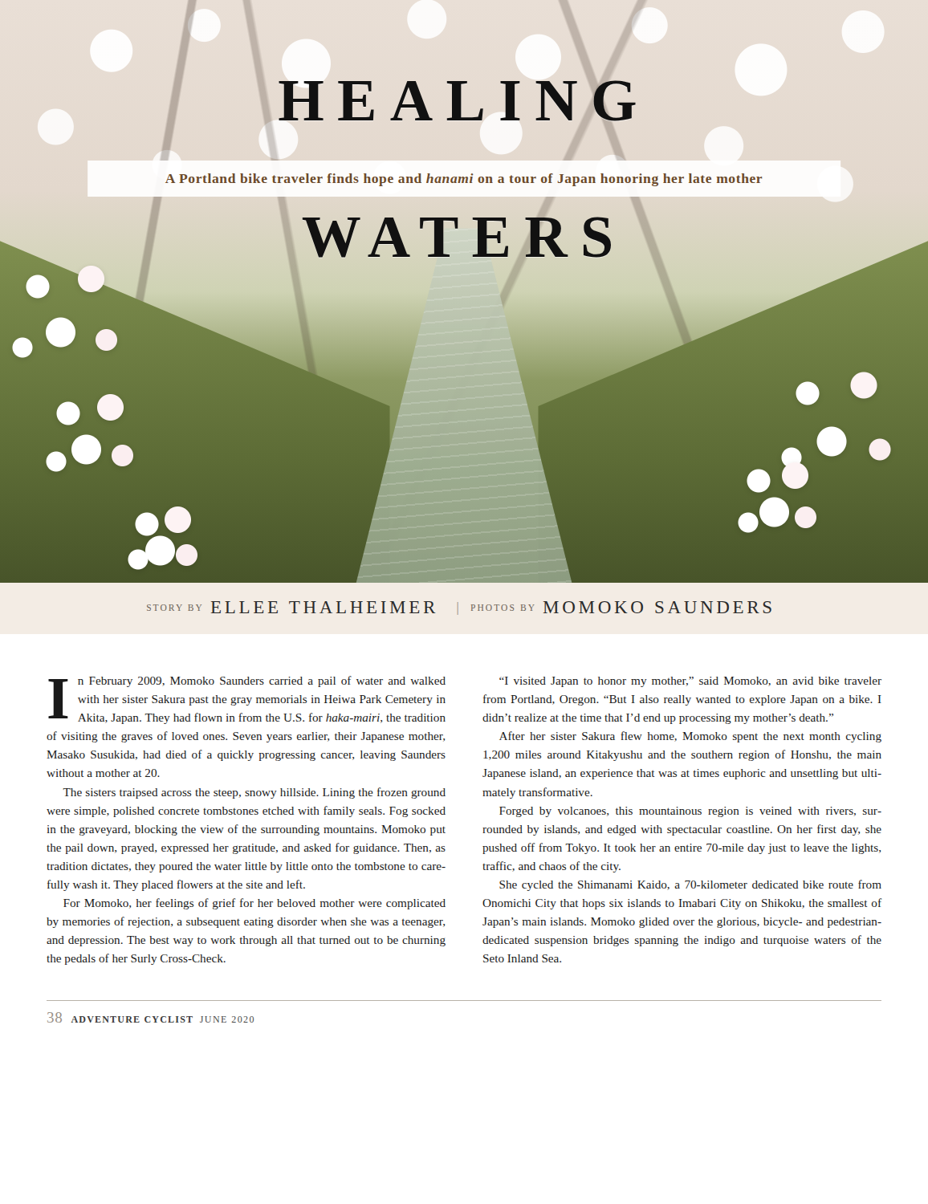HEALING
A Portland bike traveler finds hope and hanami on a tour of Japan honoring her late mother
WATERS
STORY BY ELLEE THALHEIMER|PHOTOS BY MOMOKO SAUNDERS
In February 2009, Momoko Saunders carried a pail of water and walked with her sister Sakura past the gray memorials in Heiwa Park Cemetery in Akita, Japan. They had flown in from the U.S. for haka-mairi, the tradition of visiting the graves of loved ones. Seven years earlier, their Japanese mother, Masako Susukida, had died of a quickly progressing cancer, leaving Saunders without a mother at 20.
The sisters traipsed across the steep, snowy hillside. Lining the frozen ground were simple, polished concrete tombstones etched with family seals. Fog socked in the graveyard, blocking the view of the surrounding mountains. Momoko put the pail down, prayed, expressed her gratitude, and asked for guidance. Then, as tradition dictates, they poured the water little by little onto the tombstone to carefully wash it. They placed flowers at the site and left.
For Momoko, her feelings of grief for her beloved mother were complicated by memories of rejection, a subsequent eating disorder when she was a teenager, and depression. The best way to work through all that turned out to be churning the pedals of her Surly Cross-Check.
“I visited Japan to honor my mother,” said Momoko, an avid bike traveler from Portland, Oregon. “But I also really wanted to explore Japan on a bike. I didn’t realize at the time that I’d end up processing my mother’s death.”
After her sister Sakura flew home, Momoko spent the next month cycling 1,200 miles around Kitakyushu and the southern region of Honshu, the main Japanese island, an experience that was at times euphoric and unsettling but ultimately transformative.
Forged by volcanoes, this mountainous region is veined with rivers, surrounded by islands, and edged with spectacular coastline. On her first day, she pushed off from Tokyo. It took her an entire 70-mile day just to leave the lights, traffic, and chaos of the city.
She cycled the Shimanami Kaido, a 70-kilometer dedicated bike route from Onomichi City that hops six islands to Imabari City on Shikoku, the smallest of Japan’s main islands. Momoko glided over the glorious, bicycle- and pedestrian-dedicated suspension bridges spanning the indigo and turquoise waters of the Seto Inland Sea.
38 ADVENTURE CYCLIST JUNE 2020